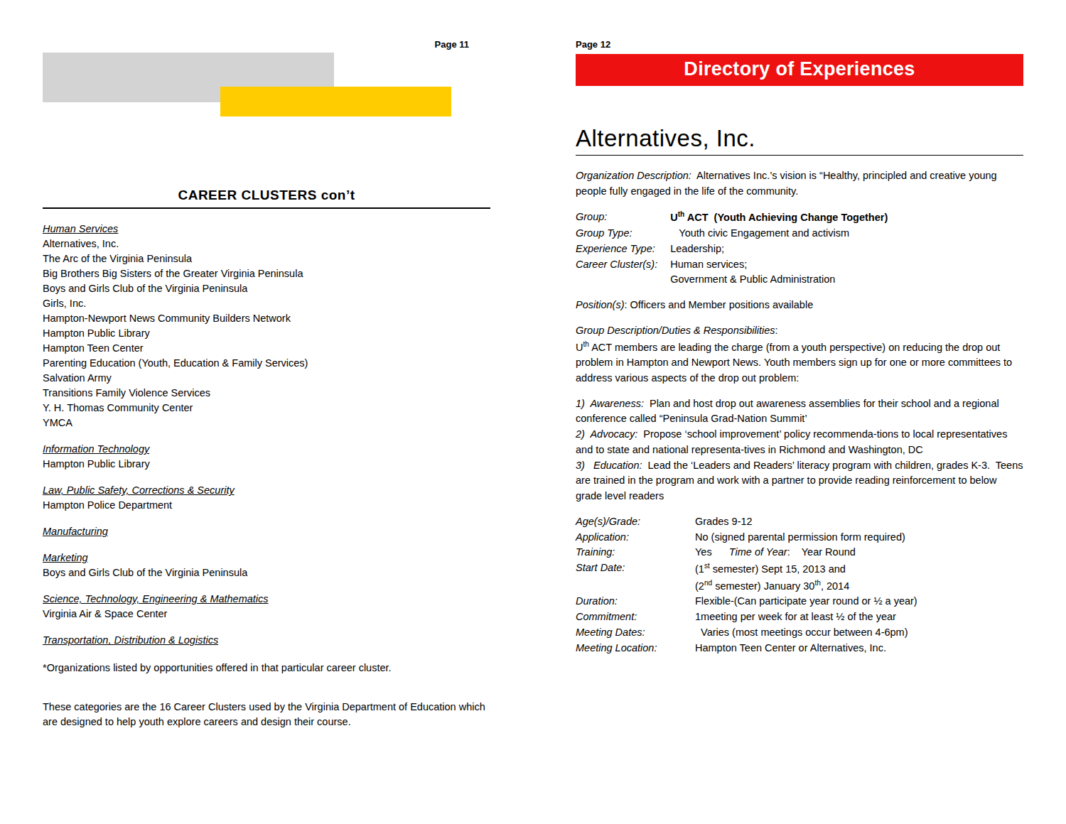Page 11
CAREER CLUSTERS con’t
Human Services Alternatives, Inc. The Arc of the Virginia Peninsula Big Brothers Big Sisters of the Greater Virginia Peninsula Boys and Girls Club of the Virginia Peninsula Girls, Inc. Hampton-Newport News Community Builders Network Hampton Public Library Hampton Teen Center Parenting Education (Youth, Education & Family Services) Salvation Army Transitions Family Violence Services Y. H. Thomas Community Center YMCA
Information Technology Hampton Public Library
Law, Public Safety, Corrections & Security Hampton Police Department
Manufacturing
Marketing Boys and Girls Club of the Virginia Peninsula
Science, Technology, Engineering & Mathematics Virginia Air & Space Center
Transportation, Distribution & Logistics
*Organizations listed by opportunities offered in that particular career cluster.
These categories are the 16 Career Clusters used by the Virginia Department of Education which are designed to help youth explore careers and design their course.
Page 12
Directory of Experiences
Alternatives, Inc.
Organization Description: Alternatives Inc.’s vision is “Healthy, principled and creative young people fully engaged in the life of the community.
| Group: | U th ACT (Youth Achieving Change Together) |
| Group Type: | Youth civic Engagement and activism |
| Experience Type: | Leadership; |
| Career Cluster(s): | Human services; Government & Public Administration |
Position(s): Officers and Member positions available
Group Description/Duties & Responsibilities:
Uth ACT members are leading the charge (from a youth perspective) on reducing the drop out problem in Hampton and Newport News. Youth members sign up for one or more committees to address various aspects of the drop out problem:
1) Awareness: Plan and host drop out awareness assemblies for their school and a regional conference called “Peninsula Grad-Nation Summit’
2) Advocacy: Propose ‘school improvement’ policy recommenda-tions to local representatives and to state and national representa-tives in Richmond and Washington, DC
3) Education: Lead the ‘Leaders and Readers’ literacy program with children, grades K-3. Teens are trained in the program and work with a partner to provide reading reinforcement to below grade level readers
| Age(s)/Grade: | Grades 9-12 |
| Application: | No (signed parental permission form required) |
| Training: | Yes Time of Year : Year Round |
| Start Date: | (1 st semester) Sept 15, 2013 and (2 nd semester) January 30 th , 2014 |
| Duration: | Flexible-(Can participate year round or ½ a year) |
| Commitment: | 1meeting per week for at least ½ of the year |
| Meeting Dates: | Varies (most meetings occur between 4-6pm) |
| Meeting Location: | Hampton Teen Center or Alternatives, Inc. |